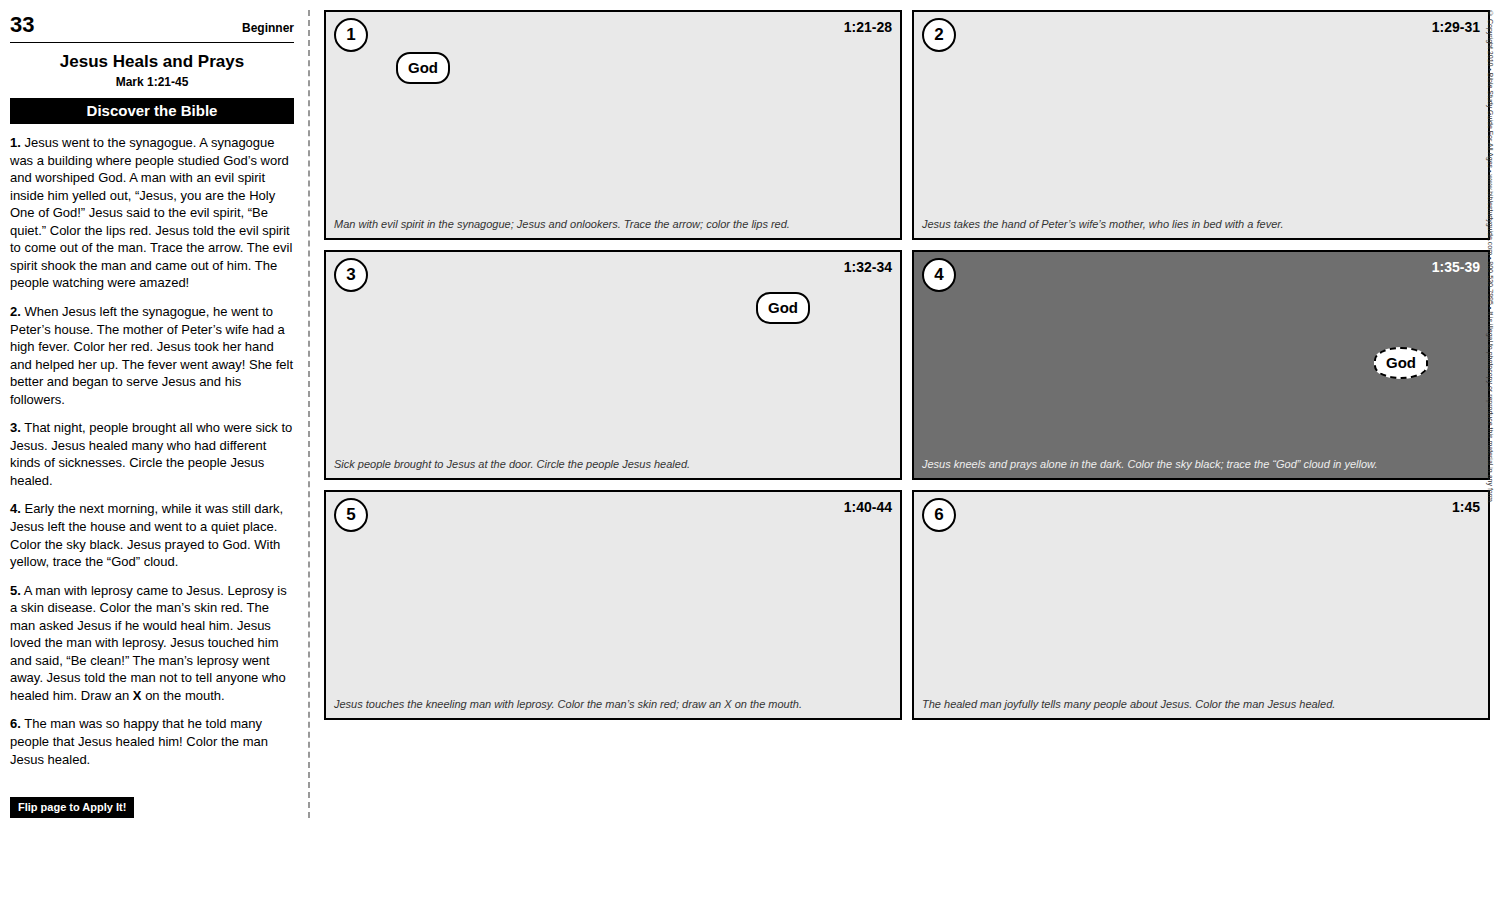33 Beginner
Jesus Heals and Prays
Mark 1:21-45
Discover the Bible
1. Jesus went to the synagogue. A synagogue was a building where people studied God’s word and worshiped God. A man with an evil spirit inside him yelled out, “Jesus, you are the Holy One of God!” Jesus said to the evil spirit, “Be quiet.” Color the lips red. Jesus told the evil spirit to come out of the man. Trace the arrow. The evil spirit shook the man and came out of him. The people watching were amazed!
2. When Jesus left the synagogue, he went to Peter’s house. The mother of Peter’s wife had a high fever. Color her red. Jesus took her hand and helped her up. The fever went away! She felt better and began to serve Jesus and his followers.
3. That night, people brought all who were sick to Jesus. Jesus healed many who had different kinds of sicknesses. Circle the people Jesus healed.
4. Early the next morning, while it was still dark, Jesus left the house and went to a quiet place. Color the sky black. Jesus prayed to God. With yellow, trace the “God” cloud.
5. A man with leprosy came to Jesus. Leprosy is a skin disease. Color the man’s skin red. The man asked Jesus if he would heal him. Jesus loved the man with leprosy. Jesus touched him and said, “Be clean!” The man’s leprosy went away. Jesus told the man not to tell anyone who healed him. Draw an X on the mouth.
6. The man was so happy that he told many people that Jesus healed him! Color the man Jesus healed.
Flip page to Apply It!
1 1:21-28
God
Man with evil spirit in the synagogue; Jesus and onlookers. Trace the arrow; color the lips red.
2 1:29-31
Jesus takes the hand of Peter’s wife’s mother, who lies in bed with a fever.
3 1:32-34
God
Sick people brought to Jesus at the door. Circle the people Jesus healed.
4 1:35-39
God
Jesus kneels and prays alone in the dark. Color the sky black; trace the “God” cloud in yellow.
5 1:40-44
Jesus touches the kneeling man with leprosy. Color the man’s skin red; draw an X on the mouth.
6 1:45
The healed man joyfully tells many people about Jesus. Color the man Jesus healed.
© Copyright 2010 • Bible Study Guide For All Ages • www.biblestudyguide.com • 800-530-7995 • It is illegal to photocopy or reproduce this material in any form.